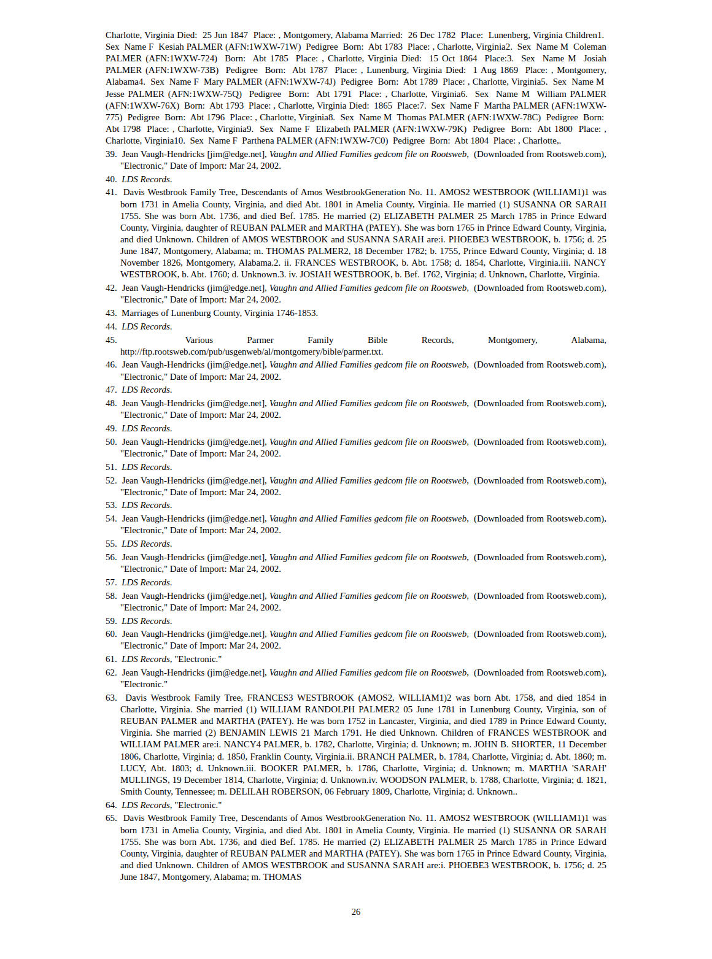Charlotte, Virginia Died: 25 Jun 1847 Place: , Montgomery, Alabama Married: 26 Dec 1782 Place: Lunenberg, Virginia Children1. Sex Name F Kesiah PALMER (AFN:1WXW-71W) Pedigree Born: Abt 1783 Place: , Charlotte, Virginia2. Sex Name M Coleman PALMER (AFN:1WXW-724) Born: Abt 1785 Place: , Charlotte, Virginia Died: 15 Oct 1864 Place:3. Sex Name M Josiah PALMER (AFN:1WXW-73B) Pedigree Born: Abt 1787 Place: , Lunenburg, Virginia Died: 1 Aug 1869 Place: , Montgomery, Alabama4. Sex Name F Mary PALMER (AFN:1WXW-74J) Pedigree Born: Abt 1789 Place: , Charlotte, Virginia5. Sex Name M Jesse PALMER (AFN:1WXW-75Q) Pedigree Born: Abt 1791 Place: , Charlotte, Virginia6. Sex Name M William PALMER (AFN:1WXW-76X) Born: Abt 1793 Place: , Charlotte, Virginia Died: 1865 Place:7. Sex Name F Martha PALMER (AFN:1WXW-775) Pedigree Born: Abt 1796 Place: , Charlotte, Virginia8. Sex Name M Thomas PALMER (AFN:1WXW-78C) Pedigree Born: Abt 1798 Place: , Charlotte, Virginia9. Sex Name F Elizabeth PALMER (AFN:1WXW-79K) Pedigree Born: Abt 1800 Place: , Charlotte, Virginia10. Sex Name F Parthena PALMER (AFN:1WXW-7C0) Pedigree Born: Abt 1804 Place: , Charlotte,.
39. Jean Vaugh-Hendricks [jim@edge.net], Vaughn and Allied Families gedcom file on Rootsweb, (Downloaded from Rootsweb.com), "Electronic," Date of Import: Mar 24, 2002.
40. LDS Records.
41. Davis Westbrook Family Tree, Descendants of Amos WestbrookGeneration No. 11. AMOS2 WESTBROOK (WILLIAM1)1 was born 1731 in Amelia County, Virginia, and died Abt. 1801 in Amelia County, Virginia. He married (1) SUSANNA OR SARAH 1755. She was born Abt. 1736, and died Bef. 1785. He married (2) ELIZABETH PALMER 25 March 1785 in Prince Edward County, Virginia, daughter of REUBAN PALMER and MARTHA (PATEY). She was born 1765 in Prince Edward County, Virginia, and died Unknown. Children of AMOS WESTBROOK and SUSANNA SARAH are:i. PHOEBE3 WESTBROOK, b. 1756; d. 25 June 1847, Montgomery, Alabama; m. THOMAS PALMER2, 18 December 1782; b. 1755, Prince Edward County, Virginia; d. 18 November 1826, Montgomery, Alabama.2. ii. FRANCES WESTBROOK, b. Abt. 1758; d. 1854, Charlotte, Virginia.iii. NANCY WESTBROOK, b. Abt. 1760; d. Unknown.3. iv. JOSIAH WESTBROOK, b. Bef. 1762, Virginia; d. Unknown, Charlotte, Virginia.
42. Jean Vaugh-Hendricks (jim@edge.net], Vaughn and Allied Families gedcom file on Rootsweb, (Downloaded from Rootsweb.com), "Electronic," Date of Import: Mar 24, 2002.
43. Marriages of Lunenburg County, Virginia 1746-1853.
44. LDS Records.
45. Various Parmer Family Bible Records, Montgomery, Alabama, http://ftp.rootsweb.com/pub/usgenweb/al/montgomery/bible/parmer.txt.
46. Jean Vaugh-Hendricks (jim@edge.net], Vaughn and Allied Families gedcom file on Rootsweb, (Downloaded from Rootsweb.com), "Electronic," Date of Import: Mar 24, 2002.
47. LDS Records.
48. Jean Vaugh-Hendricks (jim@edge.net], Vaughn and Allied Families gedcom file on Rootsweb, (Downloaded from Rootsweb.com), "Electronic," Date of Import: Mar 24, 2002.
49. LDS Records.
50. Jean Vaugh-Hendricks (jim@edge.net], Vaughn and Allied Families gedcom file on Rootsweb, (Downloaded from Rootsweb.com), "Electronic," Date of Import: Mar 24, 2002.
51. LDS Records.
52. Jean Vaugh-Hendricks (jim@edge.net], Vaughn and Allied Families gedcom file on Rootsweb, (Downloaded from Rootsweb.com), "Electronic," Date of Import: Mar 24, 2002.
53. LDS Records.
54. Jean Vaugh-Hendricks (jim@edge.net], Vaughn and Allied Families gedcom file on Rootsweb, (Downloaded from Rootsweb.com), "Electronic," Date of Import: Mar 24, 2002.
55. LDS Records.
56. Jean Vaugh-Hendricks (jim@edge.net], Vaughn and Allied Families gedcom file on Rootsweb, (Downloaded from Rootsweb.com), "Electronic," Date of Import: Mar 24, 2002.
57. LDS Records.
58. Jean Vaugh-Hendricks (jim@edge.net], Vaughn and Allied Families gedcom file on Rootsweb, (Downloaded from Rootsweb.com), "Electronic," Date of Import: Mar 24, 2002.
59. LDS Records.
60. Jean Vaugh-Hendricks (jim@edge.net], Vaughn and Allied Families gedcom file on Rootsweb, (Downloaded from Rootsweb.com), "Electronic," Date of Import: Mar 24, 2002.
61. LDS Records, "Electronic."
62. Jean Vaugh-Hendricks (jim@edge.net], Vaughn and Allied Families gedcom file on Rootsweb, (Downloaded from Rootsweb.com), "Electronic."
63. Davis Westbrook Family Tree, FRANCES3 WESTBROOK (AMOS2, WILLIAM1)2 was born Abt. 1758, and died 1854 in Charlotte, Virginia. She married (1) WILLIAM RANDOLPH PALMER2 05 June 1781 in Lunenburg County, Virginia, son of REUBAN PALMER and MARTHA (PATEY). He was born 1752 in Lancaster, Virginia, and died 1789 in Prince Edward County, Virginia. She married (2) BENJAMIN LEWIS 21 March 1791. He died Unknown. Children of FRANCES WESTBROOK and WILLIAM PALMER are:i. NANCY4 PALMER, b. 1782, Charlotte, Virginia; d. Unknown; m. JOHN B. SHORTER, 11 December 1806, Charlotte, Virginia; d. 1850, Franklin County, Virginia.ii. BRANCH PALMER, b. 1784, Charlotte, Virginia; d. Abt. 1860; m. LUCY, Abt. 1803; d. Unknown.iii. BOOKER PALMER, b. 1786, Charlotte, Virginia; d. Unknown; m. MARTHA 'SARAH' MULLINGS, 19 December 1814, Charlotte, Virginia; d. Unknown.iv. WOODSON PALMER, b. 1788, Charlotte, Virginia; d. 1821, Smith County, Tennessee; m. DELILAH ROBERSON, 06 February 1809, Charlotte, Virginia; d. Unknown..
64. LDS Records, "Electronic."
65. Davis Westbrook Family Tree, Descendants of Amos WestbrookGeneration No. 11. AMOS2 WESTBROOK (WILLIAM1)1 was born 1731 in Amelia County, Virginia, and died Abt. 1801 in Amelia County, Virginia. He married (1) SUSANNA OR SARAH 1755. She was born Abt. 1736, and died Bef. 1785. He married (2) ELIZABETH PALMER 25 March 1785 in Prince Edward County, Virginia, daughter of REUBAN PALMER and MARTHA (PATEY). She was born 1765 in Prince Edward County, Virginia, and died Unknown. Children of AMOS WESTBROOK and SUSANNA SARAH are:i. PHOEBE3 WESTBROOK, b. 1756; d. 25 June 1847, Montgomery, Alabama; m. THOMAS
26